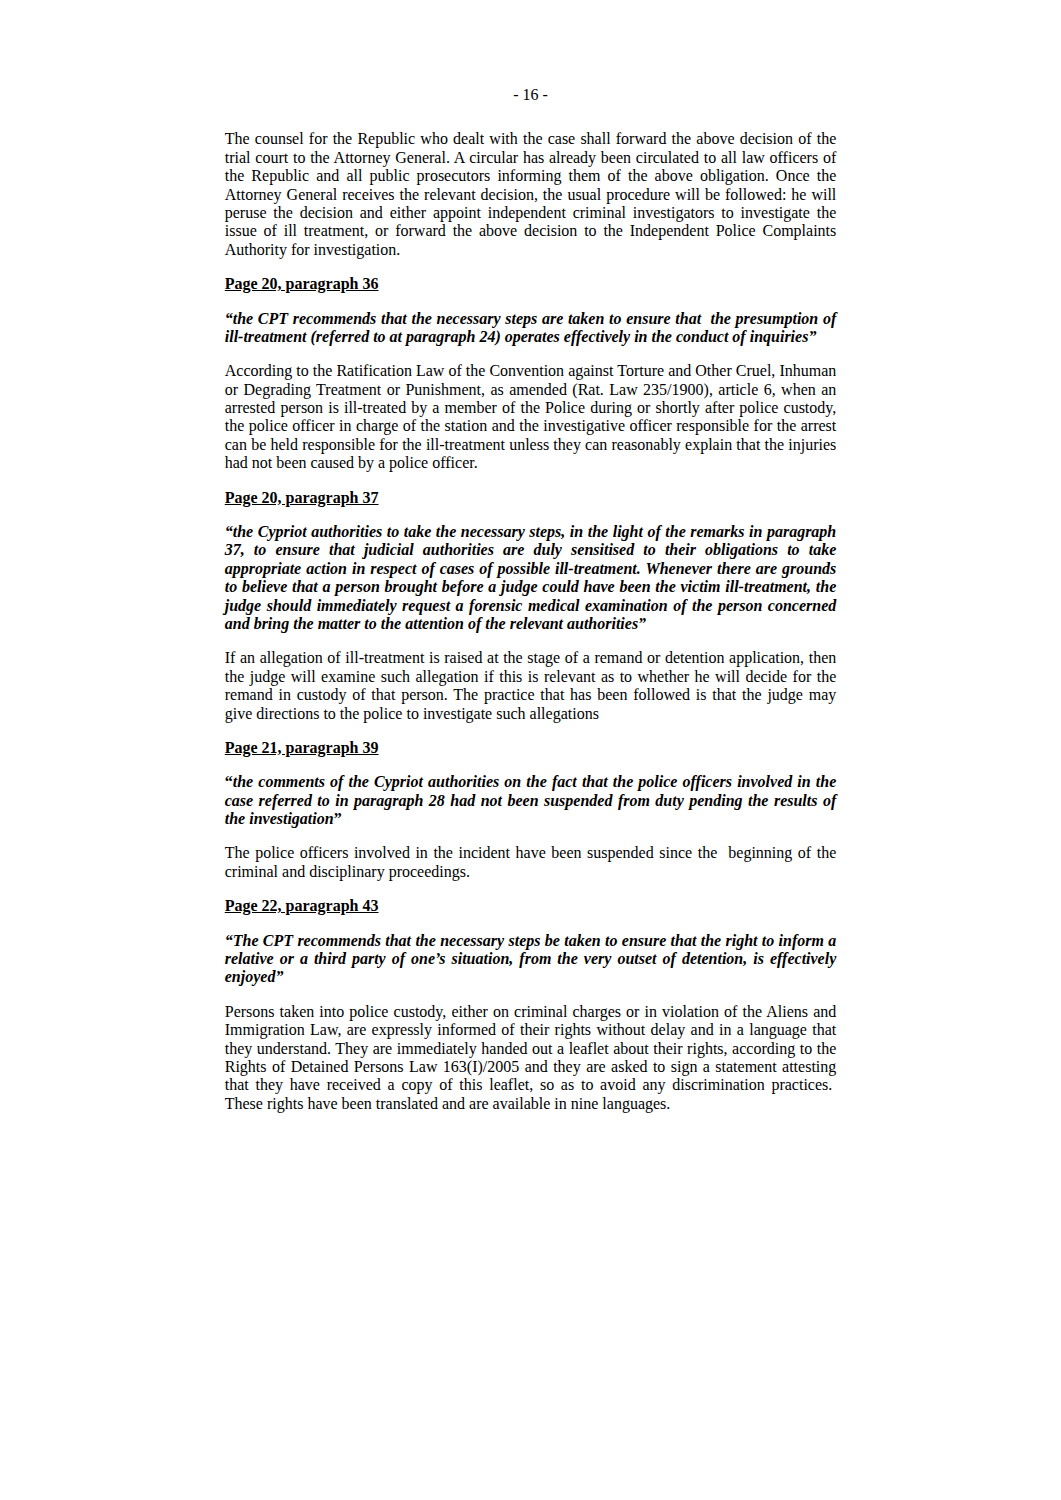- 16 -
The counsel for the Republic who dealt with the case shall forward the above decision of the trial court to the Attorney General. A circular has already been circulated to all law officers of the Republic and all public prosecutors informing them of the above obligation. Once the Attorney General receives the relevant decision, the usual procedure will be followed: he will peruse the decision and either appoint independent criminal investigators to investigate the issue of ill treatment, or forward the above decision to the Independent Police Complaints Authority for investigation.
Page 20, paragraph 36
“the CPT recommends that the necessary steps are taken to ensure that the presumption of ill-treatment (referred to at paragraph 24) operates effectively in the conduct of inquiries”
According to the Ratification Law of the Convention against Torture and Other Cruel, Inhuman or Degrading Treatment or Punishment, as amended (Rat. Law 235/1900), article 6, when an arrested person is ill-treated by a member of the Police during or shortly after police custody, the police officer in charge of the station and the investigative officer responsible for the arrest can be held responsible for the ill-treatment unless they can reasonably explain that the injuries had not been caused by a police officer.
Page 20, paragraph 37
“the Cypriot authorities to take the necessary steps, in the light of the remarks in paragraph 37, to ensure that judicial authorities are duly sensitised to their obligations to take appropriate action in respect of cases of possible ill-treatment. Whenever there are grounds to believe that a person brought before a judge could have been the victim ill-treatment, the judge should immediately request a forensic medical examination of the person concerned and bring the matter to the attention of the relevant authorities”
If an allegation of ill-treatment is raised at the stage of a remand or detention application, then the judge will examine such allegation if this is relevant as to whether he will decide for the remand in custody of that person. The practice that has been followed is that the judge may give directions to the police to investigate such allegations
Page 21, paragraph 39
“the comments of the Cypriot authorities on the fact that the police officers involved in the case referred to in paragraph 28 had not been suspended from duty pending the results of the investigation”
The police officers involved in the incident have been suspended since the beginning of the criminal and disciplinary proceedings.
Page 22, paragraph 43
“The CPT recommends that the necessary steps be taken to ensure that the right to inform a relative or a third party of one’s situation, from the very outset of detention, is effectively enjoyed”
Persons taken into police custody, either on criminal charges or in violation of the Aliens and Immigration Law, are expressly informed of their rights without delay and in a language that they understand. They are immediately handed out a leaflet about their rights, according to the Rights of Detained Persons Law 163(I)/2005 and they are asked to sign a statement attesting that they have received a copy of this leaflet, so as to avoid any discrimination practices. These rights have been translated and are available in nine languages.